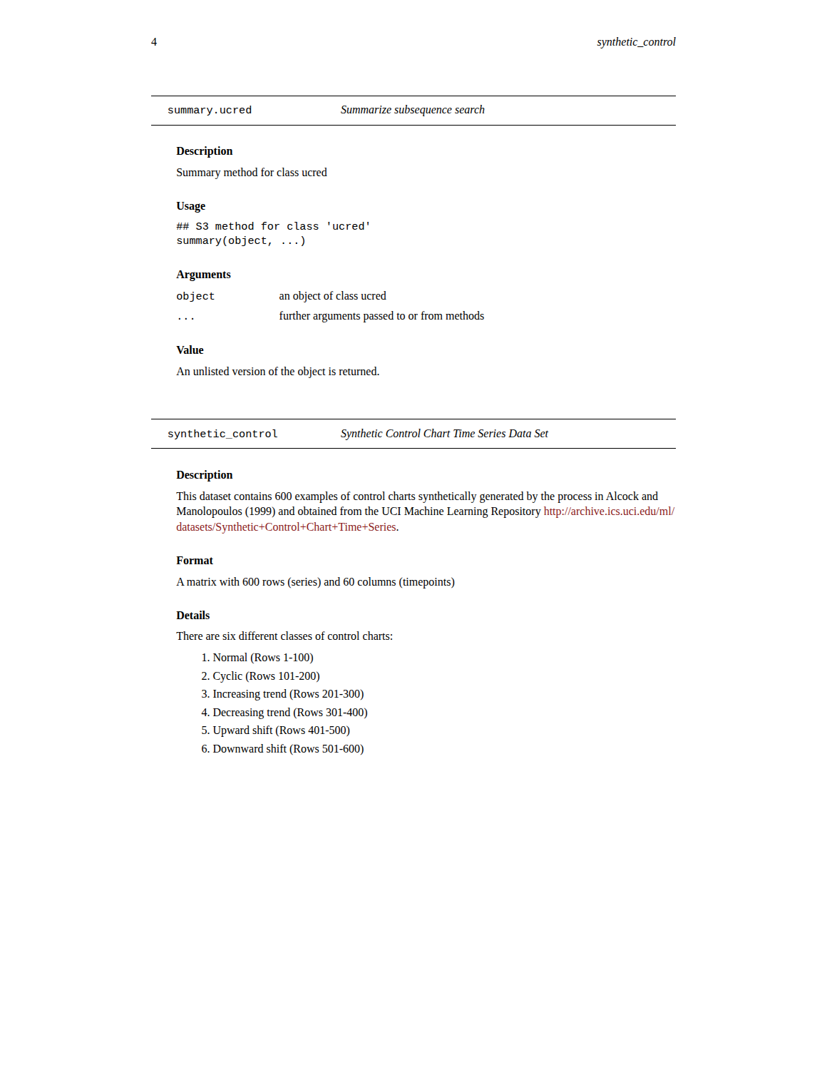4 synthetic_control
summary.ucred Summarize subsequence search
Description
Summary method for class ucred
Usage
## S3 method for class 'ucred'
summary(object, ...)
Arguments
object
an object of class ucred
...
further arguments passed to or from methods
Value
An unlisted version of the object is returned.
synthetic_control Synthetic Control Chart Time Series Data Set
Description
This dataset contains 600 examples of control charts synthetically generated by the process in Alcock and Manolopoulos (1999) and obtained from the UCI Machine Learning Repository http://archive.ics.uci.edu/ml/datasets/Synthetic+Control+Chart+Time+Series.
Format
A matrix with 600 rows (series) and 60 columns (timepoints)
Details
There are six different classes of control charts:
Normal (Rows 1-100)
Cyclic (Rows 101-200)
Increasing trend (Rows 201-300)
Decreasing trend (Rows 301-400)
Upward shift (Rows 401-500)
Downward shift (Rows 501-600)